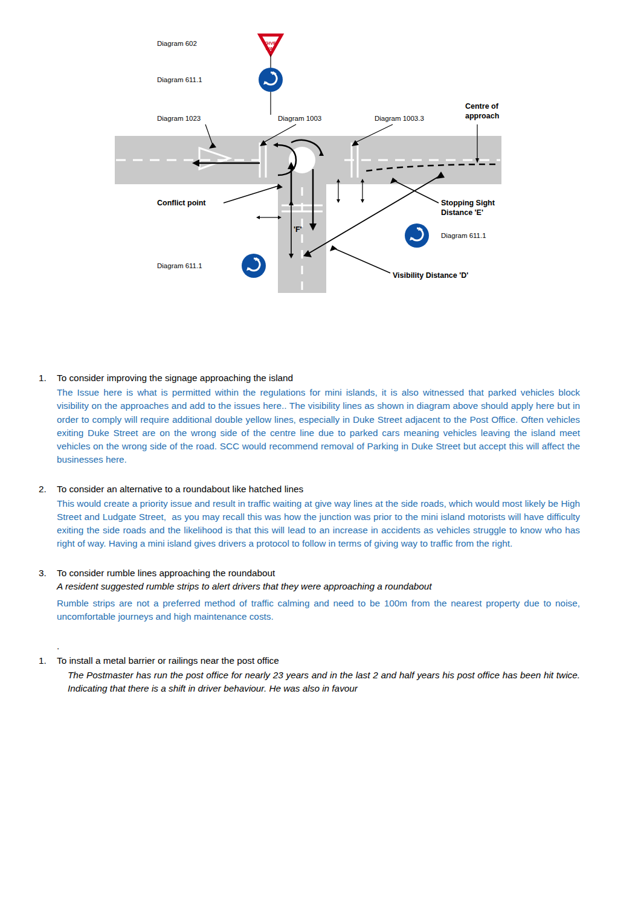GIVE WAY Diagram 602 Diagram 611.1 Diagram 1023 Diagram 1003 Diagram 1003.3 Centre of approach Conflict point Stopping Sight Distance 'E' Visibility Distance 'D' 'F' Diagram 611.1 Diagram 611.1
To consider improving the signage approaching the island
The Issue here is what is permitted within the regulations for mini islands, it is also witnessed that parked vehicles block visibility on the approaches and add to the issues here.. The visibility lines as shown in diagram above should apply here but in order to comply will require additional double yellow lines, especially in Duke Street adjacent to the Post Office. Often vehicles exiting Duke Street are on the wrong side of the centre line due to parked cars meaning vehicles leaving the island meet vehicles on the wrong side of the road. SCC would recommend removal of Parking in Duke Street but accept this will affect the businesses here.
To consider an alternative to a roundabout like hatched lines
This would create a priority issue and result in traffic waiting at give way lines at the side roads, which would most likely be High Street and Ludgate Street, as you may recall this was how the junction was prior to the mini island motorists will have difficulty exiting the side roads and the likelihood is that this will lead to an increase in accidents as vehicles struggle to know who has right of way. Having a mini island gives drivers a protocol to follow in terms of giving way to traffic from the right.
To consider rumble lines approaching the roundabout
A resident suggested rumble strips to alert drivers that they were approaching a roundabout
Rumble strips are not a preferred method of traffic calming and need to be 100m from the nearest property due to noise, uncomfortable journeys and high maintenance costs.
.
To install a metal barrier or railings near the post office
The Postmaster has run the post office for nearly 23 years and in the last 2 and half years his post office has been hit twice. Indicating that there is a shift in driver behaviour. He was also in favour